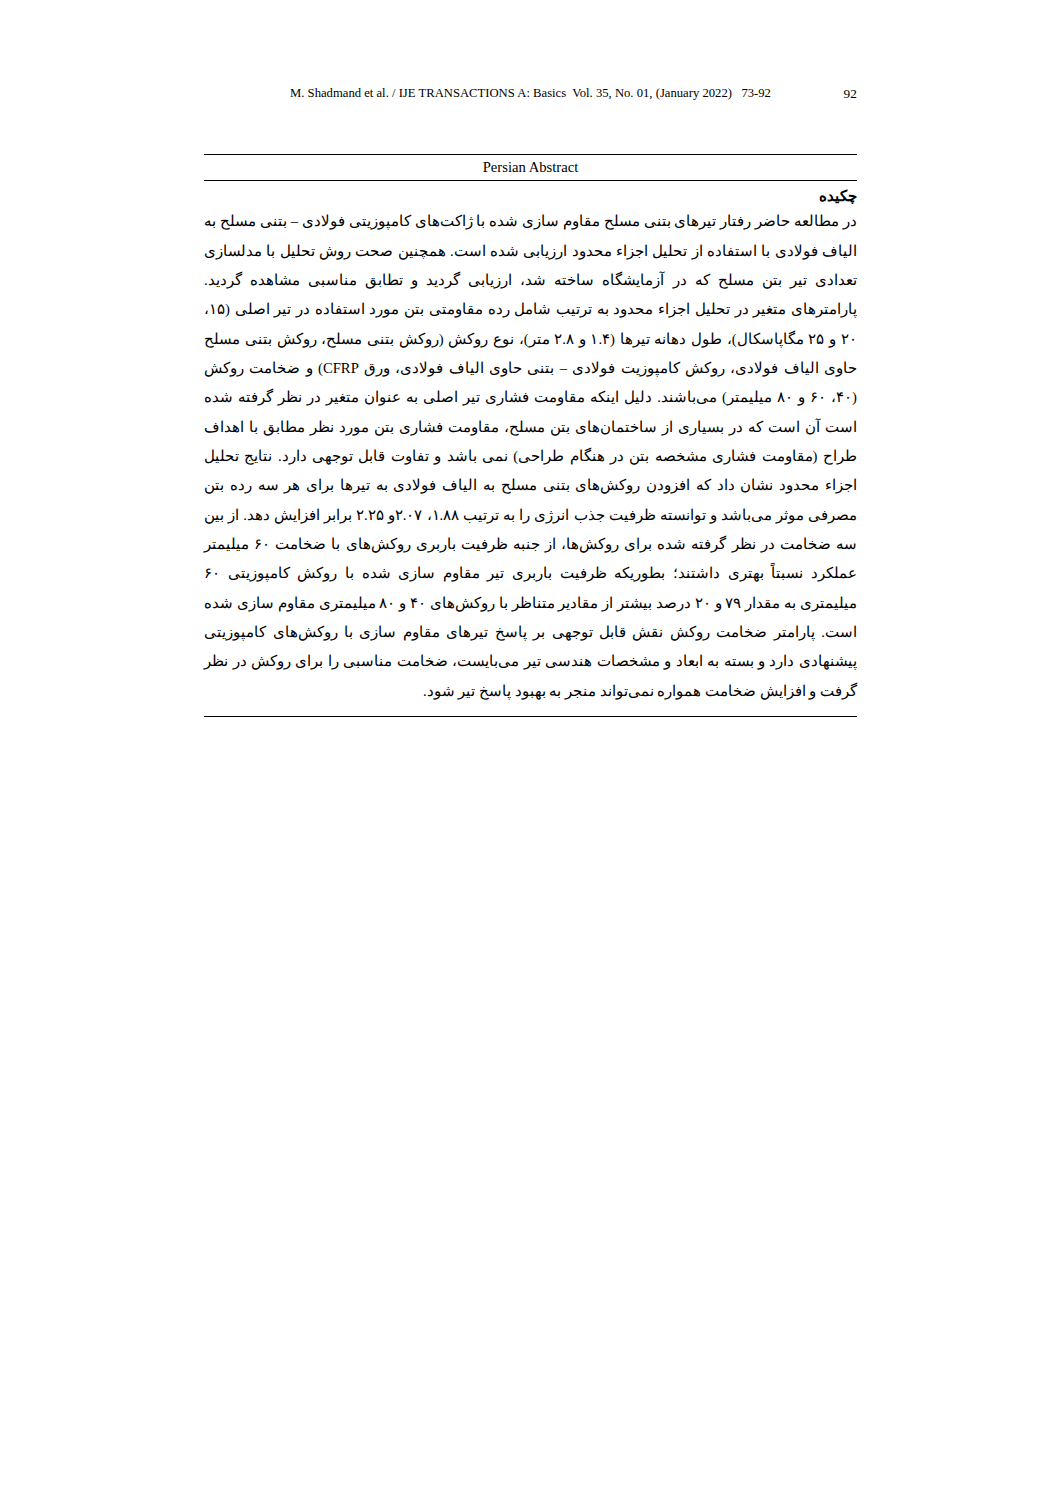92 M. Shadmand et al. / IJE TRANSACTIONS A: Basics Vol. 35, No. 01, (January 2022) 73-92
Persian Abstract
چکیده
در مطالعه حاضر رفتار تیرهای بتنی مسلح مقاوم سازی شده با ژاکت‌های کامپوزیتی فولادی – بتنی مسلح به الیاف فولادی با استفاده از تحلیل اجزاء محدود ارزیابی شده است. همچنین صحت روش تحلیل با مدلسازی تعدادی تیر بتن مسلح که در آزمایشگاه ساخته شد، ارزیابی گردید و تطابق مناسبی مشاهده گردید. پارامترهای متغیر در تحلیل اجزاء محدود به ترتیب شامل رده مقاومتی بتن مورد استفاده در تیر اصلی (۱۵، ۲۰ و ۲۵ مگاپاسکال)، طول دهانه تیرها (۱.۴ و ۲.۸ متر)، نوع روکش (روکش بتنی مسلح، روکش بتنی مسلح حاوی الیاف فولادی، روکش کامپوزیت فولادی – بتنی حاوی الیاف فولادی، ورق CFRP) و ضخامت روکش (۴۰، ۶۰ و ۸۰ میلیمتر) می‌باشند. دلیل اینکه مقاومت فشاری تیر اصلی به عنوان متغیر در نظر گرفته شده است آن است که در بسیاری از ساختمان‌های بتن مسلح، مقاومت فشاری بتن مورد نظر مطابق با اهداف طراح (مقاومت فشاری مشخصه بتن در هنگام طراحی) نمی باشد و تفاوت قابل توجهی دارد. نتایج تحلیل اجزاء محدود نشان داد که افزودن روکش‌های بتنی مسلح به الیاف فولادی به تیرها برای هر سه رده بتن مصرفی موثر می‌باشد و توانسته ظرفیت جذب انرژی را به ترتیب ۱.۸۸، ۲.۰۷و ۲.۲۵ برابر افزایش دهد. از بین سه ضخامت در نظر گرفته شده برای روکش‌ها، از جنبه ظرفیت باربری روکش‌های با ضخامت ۶۰ میلیمتر عملکرد نسبتاً بهتری داشتند؛ بطوریکه ظرفیت باربری تیر مقاوم سازی شده با روکش کامپوزیتی ۶۰ میلیمتری به مقدار ۷۹ و ۲۰ درصد بیشتر از مقادیر متناظر با روکش‌های ۴۰ و ۸۰ میلیمتری مقاوم سازی شده است. پارامتر ضخامت روکش نقش قابل توجهی بر پاسخ تیرهای مقاوم سازی با روکش‌های کامپوزیتی پیشنهادی دارد و بسته به ابعاد و مشخصات هندسی تیر می‌بایست، ضخامت مناسبی را برای روکش در نظر گرفت و افزایش ضخامت همواره نمی‌تواند منجر به بهبود پاسخ تیر شود.